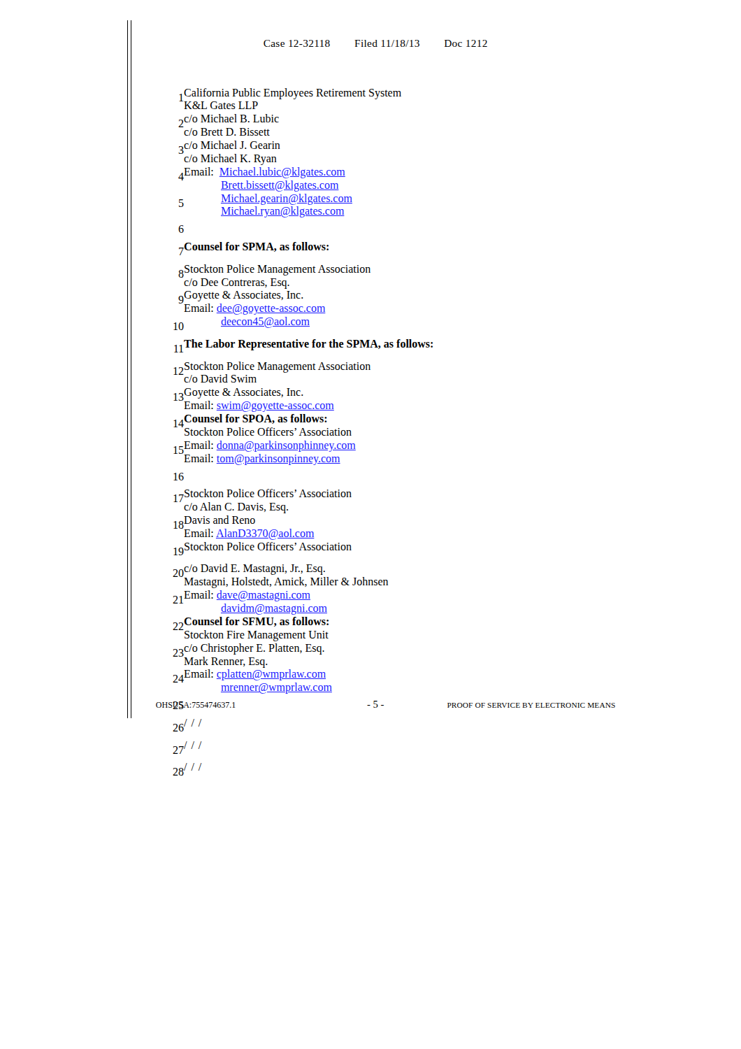Case 12-32118 Filed 11/18/13 Doc 1212
| 1 | California Public Employees Retirement System K&L Gates LLP |
| 2 | c/o Michael B. Lubic c/o Brett D. Bissett |
| 3 | c/o Michael J. Gearin c/o Michael K. Ryan |
| 4 | Email: Michael.lubic@klgates.com Brett.bissett@klgates.com |
| 5 | Michael.gearin@klgates.com Michael.ryan@klgates.com |
| 6 | |
| 7 | Counsel for SPMA, as follows: |
| 8 | Stockton Police Management Association c/o Dee Contreras, Esq. |
| 9 | Goyette & Associates, Inc. Email: dee@goyette-assoc.com |
| 10 | deecon45@aol.com |
| 11 | The Labor Representative for the SPMA, as follows: |
| 12 | Stockton Police Management Association c/o David Swim |
| 13 | Goyette & Associates, Inc. Email: swim@goyette-assoc.com |
| 14 | Counsel for SPOA, as follows: Stockton Police Officers’ Association |
| 15 | Email: donna@parkinsonphinney.com Email: tom@parkinsonpinney.com |
| 16 | |
| 17 | Stockton Police Officers’ Association c/o Alan C. Davis, Esq. |
| 18 | Davis and Reno Email: AlanD3370@aol.com |
| 19 | Stockton Police Officers’ Association |
| 20 | c/o David E. Mastagni, Jr., Esq. Mastagni, Holstedt, Amick, Miller & Johnsen |
| 21 | Email: dave@mastagni.com davidm@mastagni.com |
| 22 | Counsel for SFMU, as follows: Stockton Fire Management Unit |
| 23 | c/o Christopher E. Platten, Esq. Mark Renner, Esq. |
| 24 | Email: cplatten@wmprlaw.com mrenner@wmprlaw.com |
| 25 | |
| 26 | / / / |
| 27 | / / / |
| 28 | / / / |
OHSUSA:755474637.1
- 5 -
PROOF OF SERVICE BY ELECTRONIC MEANS